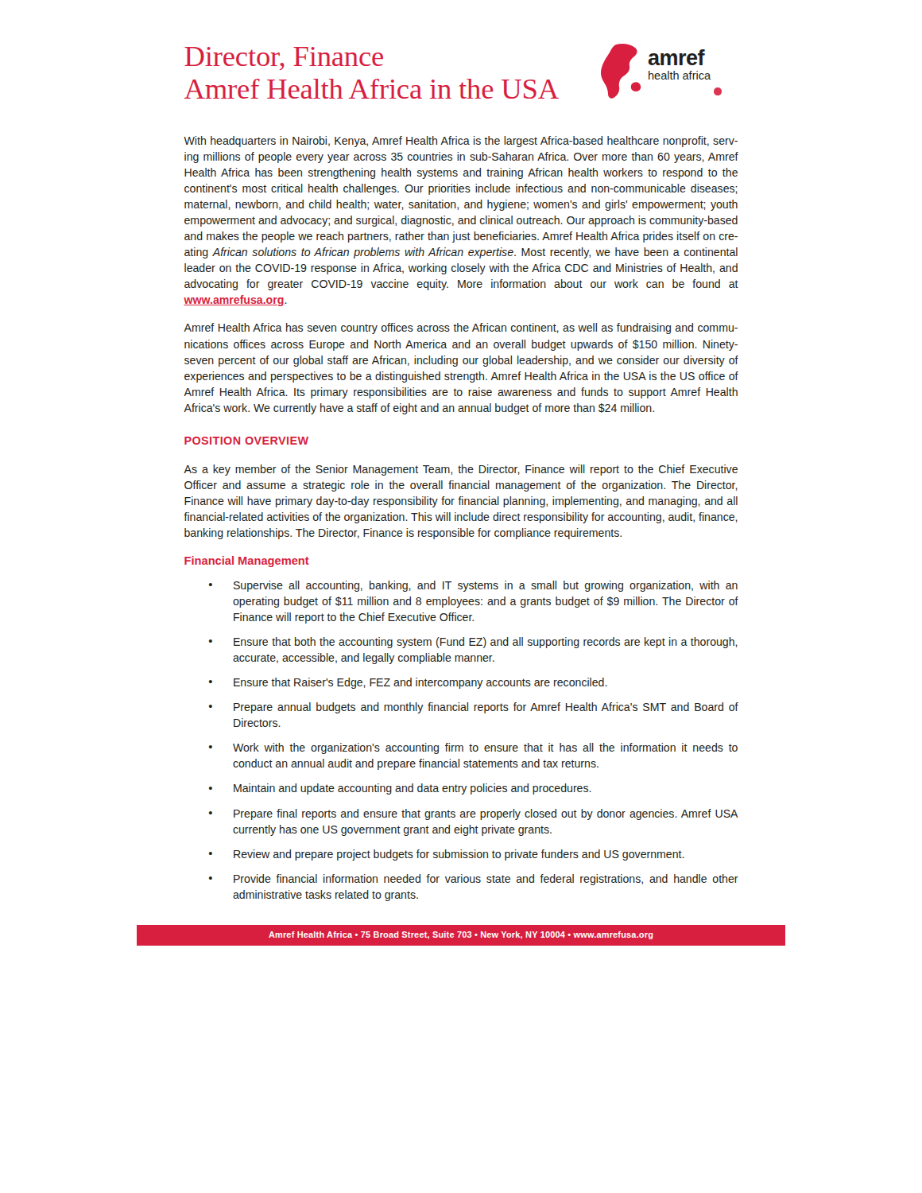Director, Finance
Amref Health Africa in the USA
amref health africa amref health africa
With headquarters in Nairobi, Kenya, Amref Health Africa is the largest Africa-based healthcare nonprofit, serving millions of people every year across 35 countries in sub-Saharan Africa. Over more than 60 years, Amref Health Africa has been strengthening health systems and training African health workers to respond to the continent's most critical health challenges. Our priorities include infectious and non-communicable diseases; maternal, newborn, and child health; water, sanitation, and hygiene; women's and girls' empowerment; youth empowerment and advocacy; and surgical, diagnostic, and clinical outreach. Our approach is community-based and makes the people we reach partners, rather than just beneficiaries. Amref Health Africa prides itself on creating African solutions to African problems with African expertise. Most recently, we have been a continental leader on the COVID-19 response in Africa, working closely with the Africa CDC and Ministries of Health, and advocating for greater COVID-19 vaccine equity. More information about our work can be found at www.amrefusa.org.
Amref Health Africa has seven country offices across the African continent, as well as fundraising and communications offices across Europe and North America and an overall budget upwards of $150 million. Ninety-seven percent of our global staff are African, including our global leadership, and we consider our diversity of experiences and perspectives to be a distinguished strength. Amref Health Africa in the USA is the US office of Amref Health Africa. Its primary responsibilities are to raise awareness and funds to support Amref Health Africa's work. We currently have a staff of eight and an annual budget of more than $24 million.
Position Overview
As a key member of the Senior Management Team, the Director, Finance will report to the Chief Executive Officer and assume a strategic role in the overall financial management of the organization. The Director, Finance will have primary day-to-day responsibility for financial planning, implementing, and managing, and all financial-related activities of the organization. This will include direct responsibility for accounting, audit, finance, banking relationships. The Director, Finance is responsible for compliance requirements.
Financial Management
Supervise all accounting, banking, and IT systems in a small but growing organization, with an operating budget of $11 million and 8 employees: and a grants budget of $9 million. The Director of Finance will report to the Chief Executive Officer.
Ensure that both the accounting system (Fund EZ) and all supporting records are kept in a thorough, accurate, accessible, and legally compliable manner.
Ensure that Raiser's Edge, FEZ and intercompany accounts are reconciled.
Prepare annual budgets and monthly financial reports for Amref Health Africa's SMT and Board of Directors.
Work with the organization's accounting firm to ensure that it has all the information it needs to conduct an annual audit and prepare financial statements and tax returns.
Maintain and update accounting and data entry policies and procedures.
Prepare final reports and ensure that grants are properly closed out by donor agencies. Amref USA currently has one US government grant and eight private grants.
Review and prepare project budgets for submission to private funders and US government.
Provide financial information needed for various state and federal registrations, and handle other administrative tasks related to grants.
Amref Health Africa • 75 Broad Street, Suite 703 • New York, NY 10004 • www.amrefusa.org